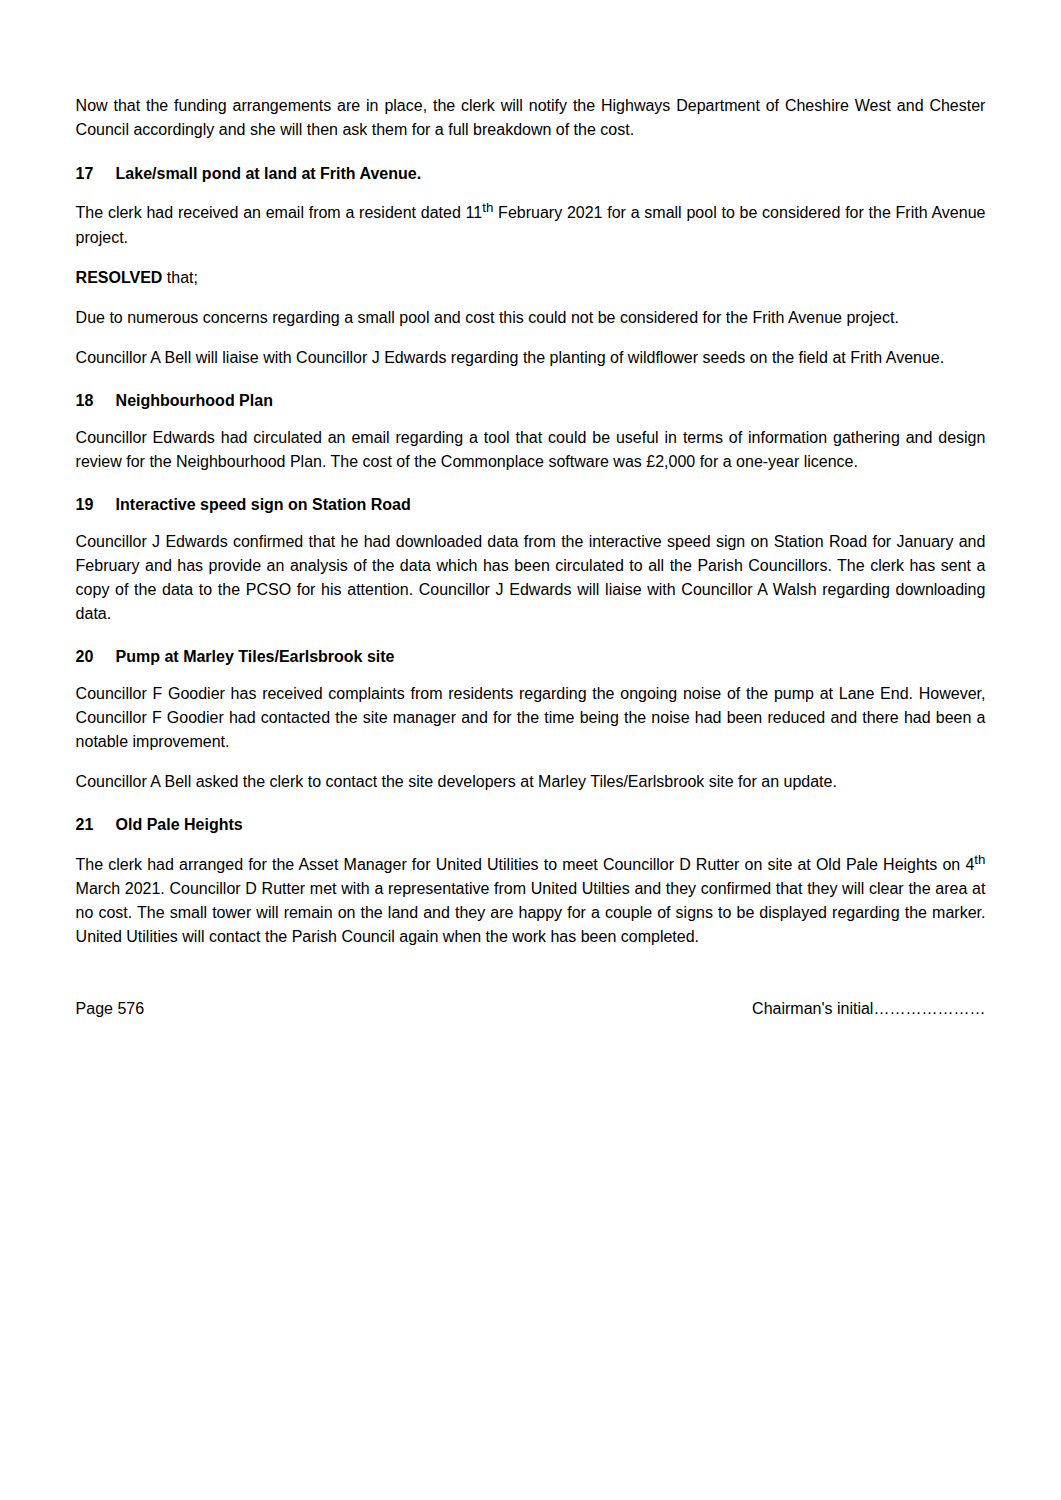Now that the funding arrangements are in place, the clerk will notify the Highways Department of Cheshire West and Chester Council accordingly and she will then ask them for a full breakdown of the cost.
17 Lake/small pond at land at Frith Avenue.
The clerk had received an email from a resident dated 11th February 2021 for a small pool to be considered for the Frith Avenue project.
RESOLVED that;
Due to numerous concerns regarding a small pool and cost this could not be considered for the Frith Avenue project.
Councillor A Bell will liaise with Councillor J Edwards regarding the planting of wildflower seeds on the field at Frith Avenue.
18 Neighbourhood Plan
Councillor Edwards had circulated an email regarding a tool that could be useful in terms of information gathering and design review for the Neighbourhood Plan. The cost of the Commonplace software was £2,000 for a one-year licence.
19 Interactive speed sign on Station Road
Councillor J Edwards confirmed that he had downloaded data from the interactive speed sign on Station Road for January and February and has provide an analysis of the data which has been circulated to all the Parish Councillors. The clerk has sent a copy of the data to the PCSO for his attention. Councillor J Edwards will liaise with Councillor A Walsh regarding downloading data.
20 Pump at Marley Tiles/Earlsbrook site
Councillor F Goodier has received complaints from residents regarding the ongoing noise of the pump at Lane End. However, Councillor F Goodier had contacted the site manager and for the time being the noise had been reduced and there had been a notable improvement.
Councillor A Bell asked the clerk to contact the site developers at Marley Tiles/Earlsbrook site for an update.
21 Old Pale Heights
The clerk had arranged for the Asset Manager for United Utilities to meet Councillor D Rutter on site at Old Pale Heights on 4th March 2021. Councillor D Rutter met with a representative from United Utilties and they confirmed that they will clear the area at no cost. The small tower will remain on the land and they are happy for a couple of signs to be displayed regarding the marker. United Utilities will contact the Parish Council again when the work has been completed.
Page 576 Chairman's initial…………………